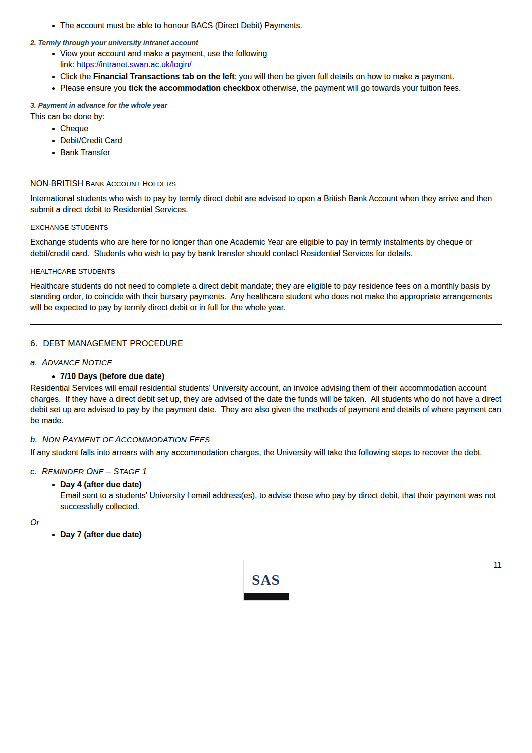The account must be able to honour BACS (Direct Debit) Payments.
2. Termly through your university intranet account
View your account and make a payment, use the following
link: https://intranet.swan.ac.uk/login/
Click the Financial Transactions tab on the left; you will then be given full details on how to make a payment.
Please ensure you tick the accommodation checkbox otherwise, the payment will go towards your tuition fees.
3. Payment in advance for the whole year
This can be done by:
Cheque
Debit/Credit Card
Bank Transfer
NON-BRITISH BANK ACCOUNT HOLDERS
International students who wish to pay by termly direct debit are advised to open a British Bank Account when they arrive and then submit a direct debit to Residential Services.
EXCHANGE STUDENTS
Exchange students who are here for no longer than one Academic Year are eligible to pay in termly instalments by cheque or debit/credit card. Students who wish to pay by bank transfer should contact Residential Services for details.
HEALTHCARE STUDENTS
Healthcare students do not need to complete a direct debit mandate; they are eligible to pay residence fees on a monthly basis by standing order, to coincide with their bursary payments. Any healthcare student who does not make the appropriate arrangements will be expected to pay by termly direct debit or in full for the whole year.
6. DEBT MANAGEMENT PROCEDURE
a. ADVANCE NOTICE
7/10 Days (before due date)
Residential Services will email residential students' University account, an invoice advising them of their accommodation account charges. If they have a direct debit set up, they are advised of the date the funds will be taken. All students who do not have a direct debit set up are advised to pay by the payment date. They are also given the methods of payment and details of where payment can be made.
b. NON PAYMENT OF ACCOMMODATION FEES
If any student falls into arrears with any accommodation charges, the University will take the following steps to recover the debt.
c. REMINDER ONE – STAGE 1
Day 4 (after due date)
Email sent to a students' University l email address(es), to advise those who pay by direct debit, that their payment was not successfully collected.
Or
Day 7 (after due date)
11
SAS